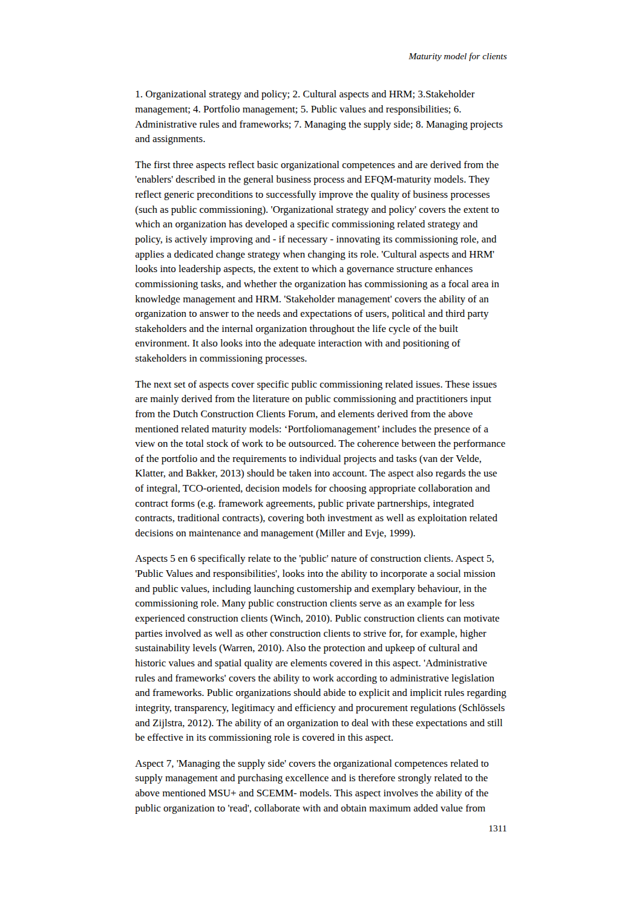Maturity model for clients
1. Organizational strategy and policy; 2. Cultural aspects and HRM; 3.Stakeholder management; 4. Portfolio management; 5. Public values and responsibilities; 6. Administrative rules and frameworks; 7. Managing the supply side; 8. Managing projects and assignments.
The first three aspects reflect basic organizational competences and are derived from the 'enablers' described in the general business process and EFQM-maturity models. They reflect generic preconditions to successfully improve the quality of business processes (such as public commissioning). 'Organizational strategy and policy' covers the extent to which an organization has developed a specific commissioning related strategy and policy, is actively improving and - if necessary - innovating its commissioning role, and applies a dedicated change strategy when changing its role. 'Cultural aspects and HRM' looks into leadership aspects, the extent to which a governance structure enhances commissioning tasks, and whether the organization has commissioning as a focal area in knowledge management and HRM. 'Stakeholder management' covers the ability of an organization to answer to the needs and expectations of users, political and third party stakeholders and the internal organization throughout the life cycle of the built environment. It also looks into the adequate interaction with and positioning of stakeholders in commissioning processes.
The next set of aspects cover specific public commissioning related issues. These issues are mainly derived from the literature on public commissioning and practitioners input from the Dutch Construction Clients Forum, and elements derived from the above mentioned related maturity models: ‘Portfoliomanagement’ includes the presence of a view on the total stock of work to be outsourced. The coherence between the performance of the portfolio and the requirements to individual projects and tasks (van der Velde, Klatter, and Bakker, 2013) should be taken into account. The aspect also regards the use of integral, TCO-oriented, decision models for choosing appropriate collaboration and contract forms (e.g. framework agreements, public private partnerships, integrated contracts, traditional contracts), covering both investment as well as exploitation related decisions on maintenance and management (Miller and Evje, 1999).
Aspects 5 en 6 specifically relate to the 'public' nature of construction clients. Aspect 5, 'Public Values and responsibilities', looks into the ability to incorporate a social mission and public values, including launching customership and exemplary behaviour, in the commissioning role. Many public construction clients serve as an example for less experienced construction clients (Winch, 2010). Public construction clients can motivate parties involved as well as other construction clients to strive for, for example, higher sustainability levels (Warren, 2010). Also the protection and upkeep of cultural and historic values and spatial quality are elements covered in this aspect. 'Administrative rules and frameworks' covers the ability to work according to administrative legislation and frameworks. Public organizations should abide to explicit and implicit rules regarding integrity, transparency, legitimacy and efficiency and procurement regulations (Schlössels and Zijlstra, 2012). The ability of an organization to deal with these expectations and still be effective in its commissioning role is covered in this aspect.
Aspect 7, 'Managing the supply side' covers the organizational competences related to supply management and purchasing excellence and is therefore strongly related to the above mentioned MSU+ and SCEMM- models. This aspect involves the ability of the public organization to 'read', collaborate with and obtain maximum added value from
1311